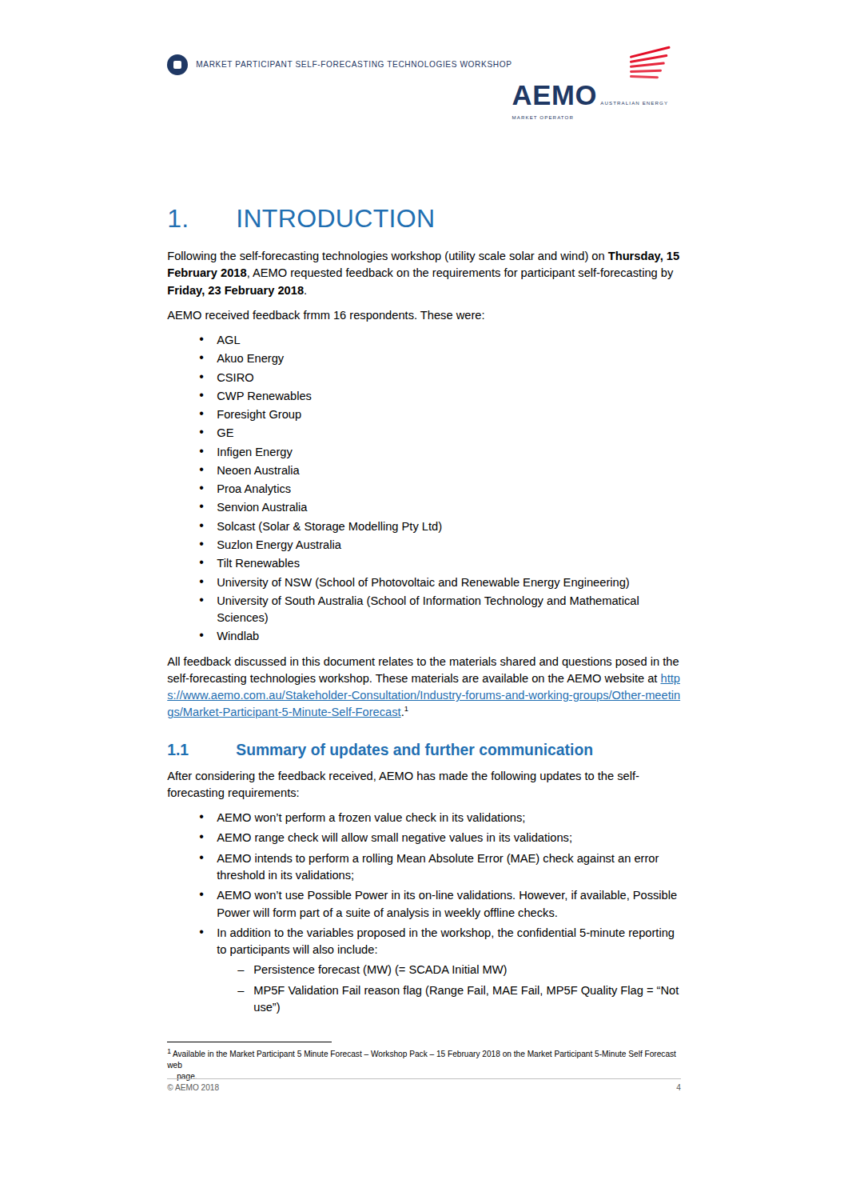Market Participant Self-Forecasting Technologies Workshop
AEMO Australian Energy Market Operator
1. INTRODUCTION
Following the self-forecasting technologies workshop (utility scale solar and wind) on Thursday, 15 February 2018, AEMO requested feedback on the requirements for participant self-forecasting by Friday, 23 February 2018.
AEMO received feedback frmm 16 respondents. These were:
AGL
Akuo Energy
CSIRO
CWP Renewables
Foresight Group
GE
Infigen Energy
Neoen Australia
Proa Analytics
Senvion Australia
Solcast (Solar & Storage Modelling Pty Ltd)
Suzlon Energy Australia
Tilt Renewables
University of NSW (School of Photovoltaic and Renewable Energy Engineering)
University of South Australia (School of Information Technology and Mathematical Sciences)
Windlab
All feedback discussed in this document relates to the materials shared and questions posed in the self-forecasting technologies workshop. These materials are available on the AEMO website at https://www.aemo.com.au/Stakeholder-Consultation/Industry-forums-and-working-groups/Other-meetings/Market-Participant-5-Minute-Self-Forecast.1
1.1 Summary of updates and further communication
After considering the feedback received, AEMO has made the following updates to the self-forecasting requirements:
AEMO won’t perform a frozen value check in its validations;
AEMO range check will allow small negative values in its validations;
AEMO intends to perform a rolling Mean Absolute Error (MAE) check against an error threshold in its validations;
AEMO won’t use Possible Power in its on-line validations. However, if available, Possible Power will form part of a suite of analysis in weekly offline checks.
In addition to the variables proposed in the workshop, the confidential 5-minute reporting to participants will also include:
Persistence forecast (MW) (= SCADA Initial MW)
MP5F Validation Fail reason flag (Range Fail, MAE Fail, MP5F Quality Flag = “Not use”)
1 Available in the Market Participant 5 Minute Forecast – Workshop Pack – 15 February 2018 on the Market Participant 5-Minute Self Forecast web page.
© AEMO 2018 4